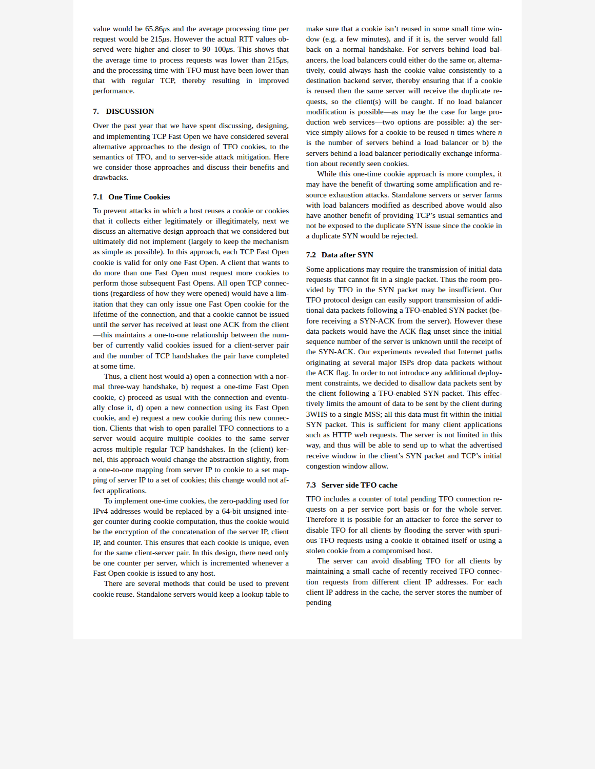value would be 65.86μs and the average processing time per request would be 215μs. However the actual RTT values observed were higher and closer to 90–100μs. This shows that the average time to process requests was lower than 215μs, and the processing time with TFO must have been lower than that with regular TCP, thereby resulting in improved performance.
7. DISCUSSION
Over the past year that we have spent discussing, designing, and implementing TCP Fast Open we have considered several alternative approaches to the design of TFO cookies, to the semantics of TFO, and to server-side attack mitigation. Here we consider those approaches and discuss their benefits and drawbacks.
7.1 One Time Cookies
To prevent attacks in which a host reuses a cookie or cookies that it collects either legitimately or illegitimately, next we discuss an alternative design approach that we considered but ultimately did not implement (largely to keep the mechanism as simple as possible). In this approach, each TCP Fast Open cookie is valid for only one Fast Open. A client that wants to do more than one Fast Open must request more cookies to perform those subsequent Fast Opens. All open TCP connections (regardless of how they were opened) would have a limitation that they can only issue one Fast Open cookie for the lifetime of the connection, and that a cookie cannot be issued until the server has received at least one ACK from the client—this maintains a one-to-one relationship between the number of currently valid cookies issued for a client-server pair and the number of TCP handshakes the pair have completed at some time.
Thus, a client host would a) open a connection with a normal three-way handshake, b) request a one-time Fast Open cookie, c) proceed as usual with the connection and eventually close it, d) open a new connection using its Fast Open cookie, and e) request a new cookie during this new connection. Clients that wish to open parallel TFO connections to a server would acquire multiple cookies to the same server across multiple regular TCP handshakes. In the (client) kernel, this approach would change the abstraction slightly, from a one-to-one mapping from server IP to cookie to a set mapping of server IP to a set of cookies; this change would not affect applications.
To implement one-time cookies, the zero-padding used for IPv4 addresses would be replaced by a 64-bit unsigned integer counter during cookie computation, thus the cookie would be the encryption of the concatenation of the server IP, client IP, and counter. This ensures that each cookie is unique, even for the same client-server pair. In this design, there need only be one counter per server, which is incremented whenever a Fast Open cookie is issued to any host.
There are several methods that could be used to prevent cookie reuse. Standalone servers would keep a lookup table to make sure that a cookie isn’t reused in some small time window (e.g. a few minutes), and if it is, the server would fall back on a normal handshake. For servers behind load balancers, the load balancers could either do the same or, alternatively, could always hash the cookie value consistently to a destination backend server, thereby ensuring that if a cookie is reused then the same server will receive the duplicate requests, so the client(s) will be caught. If no load balancer modification is possible—as may be the case for large production web services—two options are possible: a) the service simply allows for a cookie to be reused n times where n is the number of servers behind a load balancer or b) the servers behind a load balancer periodically exchange information about recently seen cookies.
While this one-time cookie approach is more complex, it may have the benefit of thwarting some amplification and resource exhaustion attacks. Standalone servers or server farms with load balancers modified as described above would also have another benefit of providing TCP’s usual semantics and not be exposed to the duplicate SYN issue since the cookie in a duplicate SYN would be rejected.
7.2 Data after SYN
Some applications may require the transmission of initial data requests that cannot fit in a single packet. Thus the room provided by TFO in the SYN packet may be insufficient. Our TFO protocol design can easily support transmission of additional data packets following a TFO-enabled SYN packet (before receiving a SYN-ACK from the server). However these data packets would have the ACK flag unset since the initial sequence number of the server is unknown until the receipt of the SYN-ACK. Our experiments revealed that Internet paths originating at several major ISPs drop data packets without the ACK flag. In order to not introduce any additional deployment constraints, we decided to disallow data packets sent by the client following a TFO-enabled SYN packet. This effectively limits the amount of data to be sent by the client during 3WHS to a single MSS; all this data must fit within the initial SYN packet. This is sufficient for many client applications such as HTTP web requests. The server is not limited in this way, and thus will be able to send up to what the advertised receive window in the client’s SYN packet and TCP’s initial congestion window allow.
7.3 Server side TFO cache
TFO includes a counter of total pending TFO connection requests on a per service port basis or for the whole server. Therefore it is possible for an attacker to force the server to disable TFO for all clients by flooding the server with spurious TFO requests using a cookie it obtained itself or using a stolen cookie from a compromised host.
The server can avoid disabling TFO for all clients by maintaining a small cache of recently received TFO connection requests from different client IP addresses. For each client IP address in the cache, the server stores the number of pending